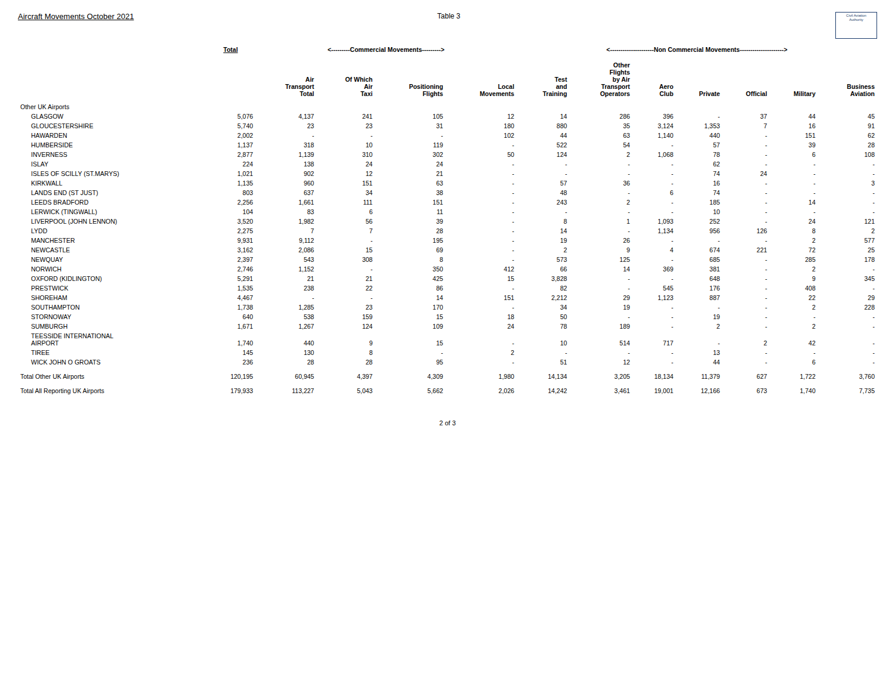Aircraft Movements October 2021
Table 3
Civil Aviation
Authority
| | Total | <---------Commercial Movements---------> | <---------------------Non Commercial Movements---------------------> |
| --- | --- | --- | --- |
| | | Air Transport Total | Of Which Air Taxi | Positioning Flights | Local Movements | Test and Training | Other Flights by Air Transport Operators | Aero Club | Private | Official | Military | Business Aviation |
| Other UK Airports |
| GLASGOW | 5,076 | 4,137 | 241 | 105 | 12 | 14 | 286 | 396 | - | 37 | 44 | 45 |
| GLOUCESTERSHIRE | 5,740 | 23 | 23 | 31 | 180 | 880 | 35 | 3,124 | 1,353 | 7 | 16 | 91 |
| HAWARDEN | 2,002 | - | - | - | 102 | 44 | 63 | 1,140 | 440 | - | 151 | 62 |
| HUMBERSIDE | 1,137 | 318 | 10 | 119 | - | 522 | 54 | - | 57 | - | 39 | 28 |
| INVERNESS | 2,877 | 1,139 | 310 | 302 | 50 | 124 | 2 | 1,068 | 78 | - | 6 | 108 |
| ISLAY | 224 | 138 | 24 | 24 | - | - | - | - | 62 | - | - | - |
| ISLES OF SCILLY (ST.MARYS) | 1,021 | 902 | 12 | 21 | - | - | - | - | 74 | 24 | - | - |
| KIRKWALL | 1,135 | 960 | 151 | 63 | - | 57 | 36 | - | 16 | - | - | 3 |
| LANDS END (ST JUST) | 803 | 637 | 34 | 38 | - | 48 | - | 6 | 74 | - | - | - |
| LEEDS BRADFORD | 2,256 | 1,661 | 111 | 151 | - | 243 | 2 | - | 185 | - | 14 | - |
| LERWICK (TINGWALL) | 104 | 83 | 6 | 11 | - | - | - | - | 10 | - | - | - |
| LIVERPOOL (JOHN LENNON) | 3,520 | 1,982 | 56 | 39 | - | 8 | 1 | 1,093 | 252 | - | 24 | 121 |
| LYDD | 2,275 | 7 | 7 | 28 | - | 14 | - | 1,134 | 956 | 126 | 8 | 2 |
| MANCHESTER | 9,931 | 9,112 | - | 195 | - | 19 | 26 | - | - | - | 2 | 577 |
| NEWCASTLE | 3,162 | 2,086 | 15 | 69 | - | 2 | 9 | 4 | 674 | 221 | 72 | 25 |
| NEWQUAY | 2,397 | 543 | 308 | 8 | - | 573 | 125 | - | 685 | - | 285 | 178 |
| NORWICH | 2,746 | 1,152 | - | 350 | 412 | 66 | 14 | 369 | 381 | - | 2 | - |
| OXFORD (KIDLINGTON) | 5,291 | 21 | 21 | 425 | 15 | 3,828 | - | - | 648 | - | 9 | 345 |
| PRESTWICK | 1,535 | 238 | 22 | 86 | - | 82 | - | 545 | 176 | - | 408 | - |
| SHOREHAM | 4,467 | - | - | 14 | 151 | 2,212 | 29 | 1,123 | 887 | - | 22 | 29 |
| SOUTHAMPTON | 1,738 | 1,285 | 23 | 170 | - | 34 | 19 | - | - | - | 2 | 228 |
| STORNOWAY | 640 | 538 | 159 | 15 | 18 | 50 | - | - | 19 | - | - | - |
| SUMBURGH | 1,671 | 1,267 | 124 | 109 | 24 | 78 | 189 | - | 2 | - | 2 | - |
| TEESSIDE INTERNATIONAL AIRPORT | 1,740 | 440 | 9 | 15 | - | 10 | 514 | 717 | - | 2 | 42 | - |
| TIREE | 145 | 130 | 8 | - | 2 | - | - | - | 13 | - | - | - |
| WICK JOHN O GROATS | 236 | 28 | 28 | 95 | - | 51 | 12 | - | 44 | - | 6 | - |
| Total Other UK Airports | 120,195 | 60,945 | 4,397 | 4,309 | 1,980 | 14,134 | 3,205 | 18,134 | 11,379 | 627 | 1,722 | 3,760 |
| Total All Reporting UK Airports | 179,933 | 113,227 | 5,043 | 5,662 | 2,026 | 14,242 | 3,461 | 19,001 | 12,166 | 673 | 1,740 | 7,735 |
2 of 3